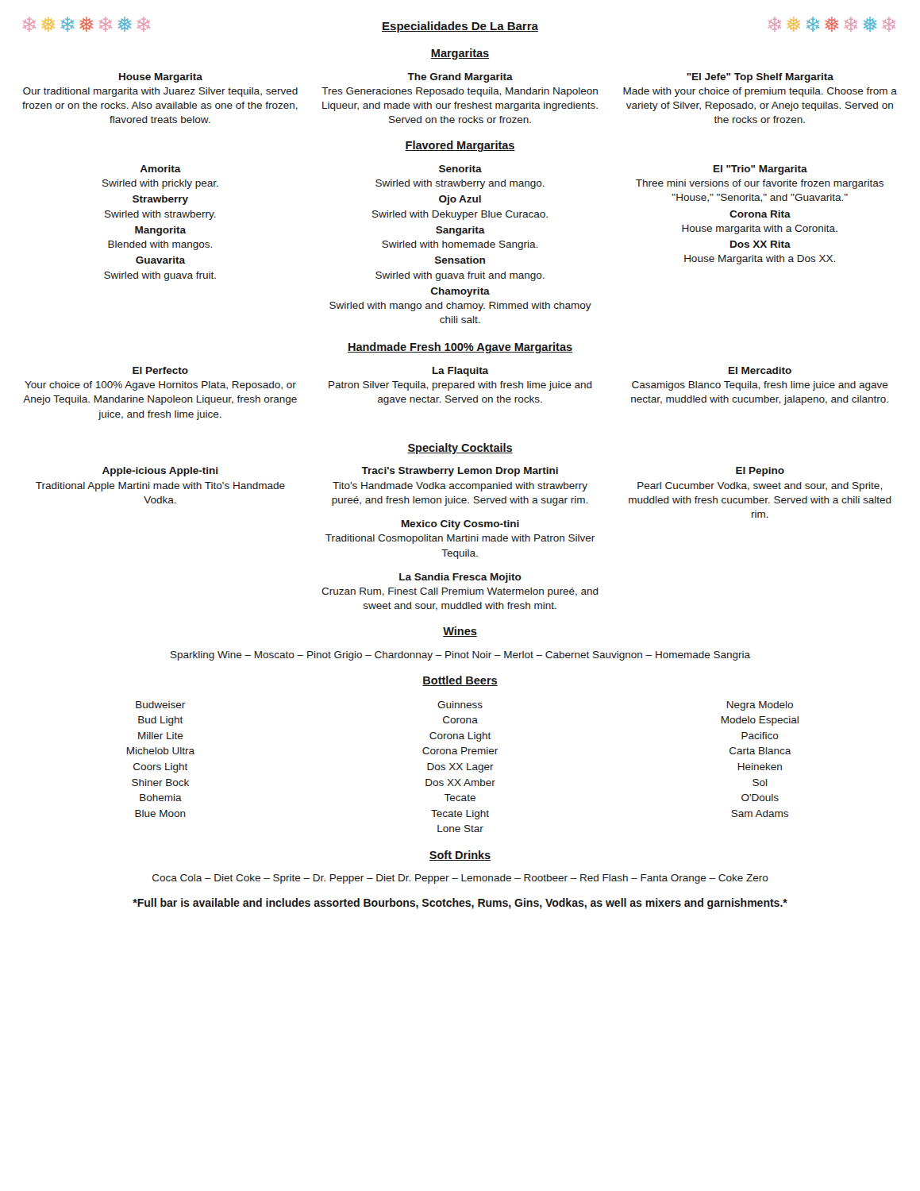❄❅❄❅❄❅❄
Especialidades De La Barra
❄❅❄❅❄❅❄
Margaritas
House Margarita Our traditional margarita with Juarez Silver tequila, served frozen or on the rocks. Also available as one of the frozen, flavored treats below.
The Grand Margarita Tres Generaciones Reposado tequila, Mandarin Napoleon Liqueur, and made with our freshest margarita ingredients. Served on the rocks or frozen.
"El Jefe" Top Shelf Margarita Made with your choice of premium tequila. Choose from a variety of Silver, Reposado, or Anejo tequilas. Served on the rocks or frozen.
Flavored Margaritas
Amorita Swirled with prickly pear.
Strawberry Swirled with strawberry.
Mangorita Blended with mangos.
Guavarita Swirled with guava fruit.
Senorita Swirled with strawberry and mango.
Ojo Azul Swirled with Dekuyper Blue Curacao.
Sangarita Swirled with homemade Sangria.
Sensation Swirled with guava fruit and mango.
Chamoyrita Swirled with mango and chamoy. Rimmed with chamoy chili salt.
El "Trio" Margarita Three mini versions of our favorite frozen margaritas "House," "Senorita," and "Guavarita."
Corona Rita House margarita with a Coronita.
Dos XX Rita House Margarita with a Dos XX.
Handmade Fresh 100% Agave Margaritas
El Perfecto Your choice of 100% Agave Hornitos Plata, Reposado, or Anejo Tequila. Mandarine Napoleon Liqueur, fresh orange juice, and fresh lime juice.
La Flaquita Patron Silver Tequila, prepared with fresh lime juice and agave nectar. Served on the rocks.
El Mercadito Casamigos Blanco Tequila, fresh lime juice and agave nectar, muddled with cucumber, jalapeno, and cilantro.
Specialty Cocktails
Apple-icious Apple-tini Traditional Apple Martini made with Tito's Handmade Vodka.
Traci's Strawberry Lemon Drop Martini Tito's Handmade Vodka accompanied with strawberry pureé, and fresh lemon juice. Served with a sugar rim.
Mexico City Cosmo-tini Traditional Cosmopolitan Martini made with Patron Silver Tequila.
La Sandia Fresca Mojito Cruzan Rum, Finest Call Premium Watermelon pureé, and sweet and sour, muddled with fresh mint.
El Pepino Pearl Cucumber Vodka, sweet and sour, and Sprite, muddled with fresh cucumber. Served with a chili salted rim.
Wines
Sparkling Wine – Moscato – Pinot Grigio – Chardonnay – Pinot Noir – Merlot – Cabernet Sauvignon – Homemade Sangria
Bottled Beers
Budweiser
Bud Light
Miller Lite
Michelob Ultra
Coors Light
Shiner Bock
Bohemia
Blue Moon
Guinness
Corona
Corona Light
Corona Premier
Dos XX Lager
Dos XX Amber
Tecate
Tecate Light
Lone Star
Negra Modelo
Modelo Especial
Pacifico
Carta Blanca
Heineken
Sol
O'Douls
Sam Adams
Soft Drinks
Coca Cola – Diet Coke – Sprite – Dr. Pepper – Diet Dr. Pepper – Lemonade – Rootbeer – Red Flash – Fanta Orange – Coke Zero
*Full bar is available and includes assorted Bourbons, Scotches, Rums, Gins, Vodkas, as well as mixers and garnishments.*